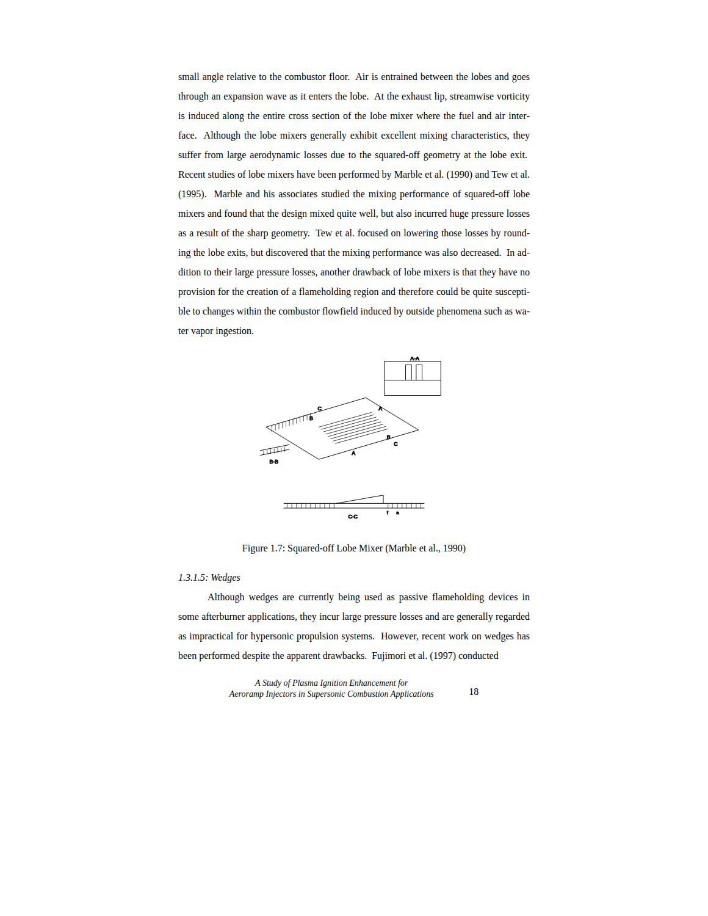small angle relative to the combustor floor. Air is entrained between the lobes and goes through an expansion wave as it enters the lobe. At the exhaust lip, streamwise vorticity is induced along the entire cross section of the lobe mixer where the fuel and air interface. Although the lobe mixers generally exhibit excellent mixing characteristics, they suffer from large aerodynamic losses due to the squared-off geometry at the lobe exit. Recent studies of lobe mixers have been performed by Marble et al. (1990) and Tew et al. (1995). Marble and his associates studied the mixing performance of squared-off lobe mixers and found that the design mixed quite well, but also incurred huge pressure losses as a result of the sharp geometry. Tew et al. focused on lowering those losses by rounding the lobe exits, but discovered that the mixing performance was also decreased. In addition to their large pressure losses, another drawback of lobe mixers is that they have no provision for the creation of a flameholding region and therefore could be quite susceptible to changes within the combustor flowfield induced by outside phenomena such as water vapor ingestion.
Figure 1.7: Squared-off Lobe Mixer (Marble et al., 1990)
1.3.1.5: Wedges
Although wedges are currently being used as passive flameholding devices in some afterburner applications, they incur large pressure losses and are generally regarded as impractical for hypersonic propulsion systems. However, recent work on wedges has been performed despite the apparent drawbacks. Fujimori et al. (1997) conducted
A Study of Plasma Ignition Enhancement for
Aeroramp Injectors in Supersonic Combustion Applications
18